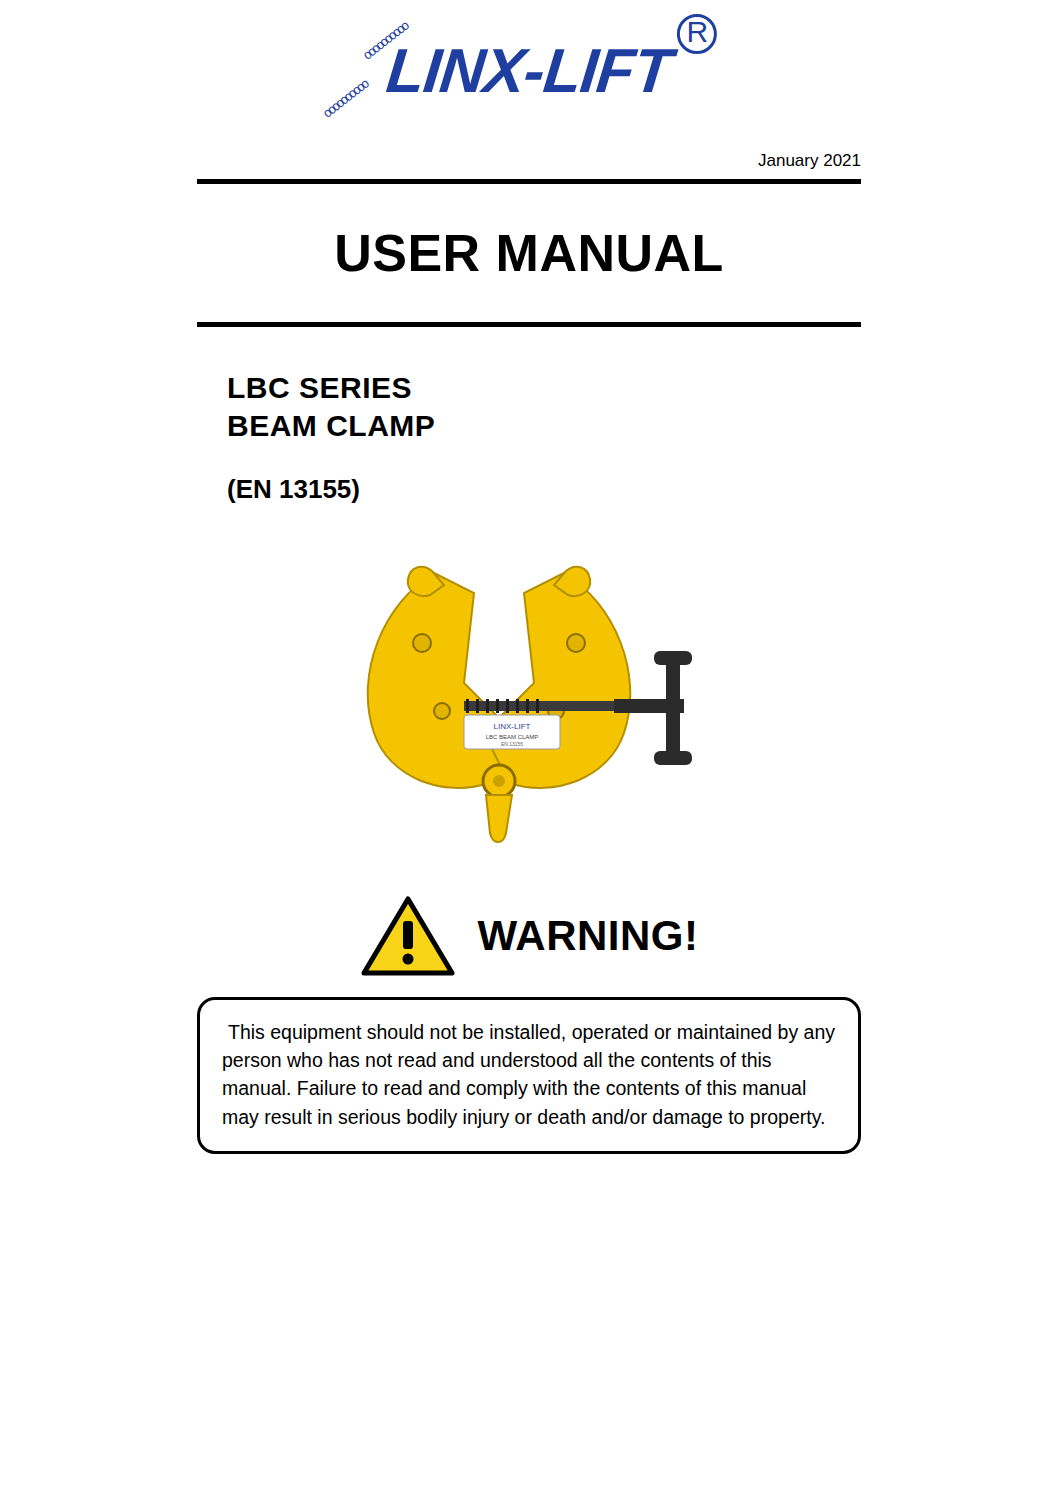oooooooooo
oooooooooo
LINX-LIFTR
January 2021
USER MANUAL
LBC SERIES
BEAM CLAMP
(EN 13155)
LINX-LIFT LBC BEAM CLAMP EN 13155
WARNING!
This equipment should not be installed, operated or maintained by any person who has not read and understood all the contents of this manual. Failure to read and comply with the contents of this manual may result in serious bodily injury or death and/or damage to property.